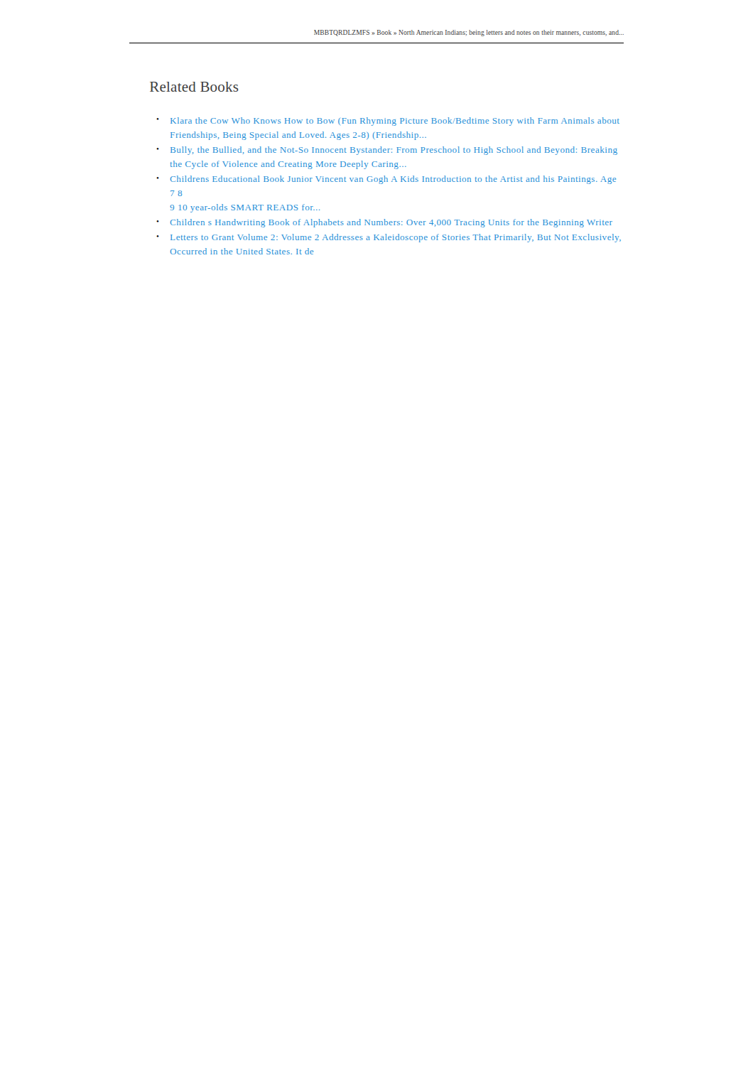MBBTQRDLZMFS » Book » North American Indians; being letters and notes on their manners, customs, and...
Related Books
Klara the Cow Who Knows How to Bow (Fun Rhyming Picture Book/Bedtime Story with Farm Animals aboutFriendships, Being Special and Loved. Ages 2-8) (Friendship...
Bully, the Bullied, and the Not-So Innocent Bystander: From Preschool to High School and Beyond: Breakingthe Cycle of Violence and Creating More Deeply Caring...
Childrens Educational Book Junior Vincent van Gogh A Kids Introduction to the Artist and his Paintings. Age 7 89 10 year-olds SMART READS for...
Children s Handwriting Book of Alphabets and Numbers: Over 4,000 Tracing Units for the Beginning Writer
Letters to Grant Volume 2: Volume 2 Addresses a Kaleidoscope of Stories That Primarily, But Not Exclusively,Occurred in the United States. It de